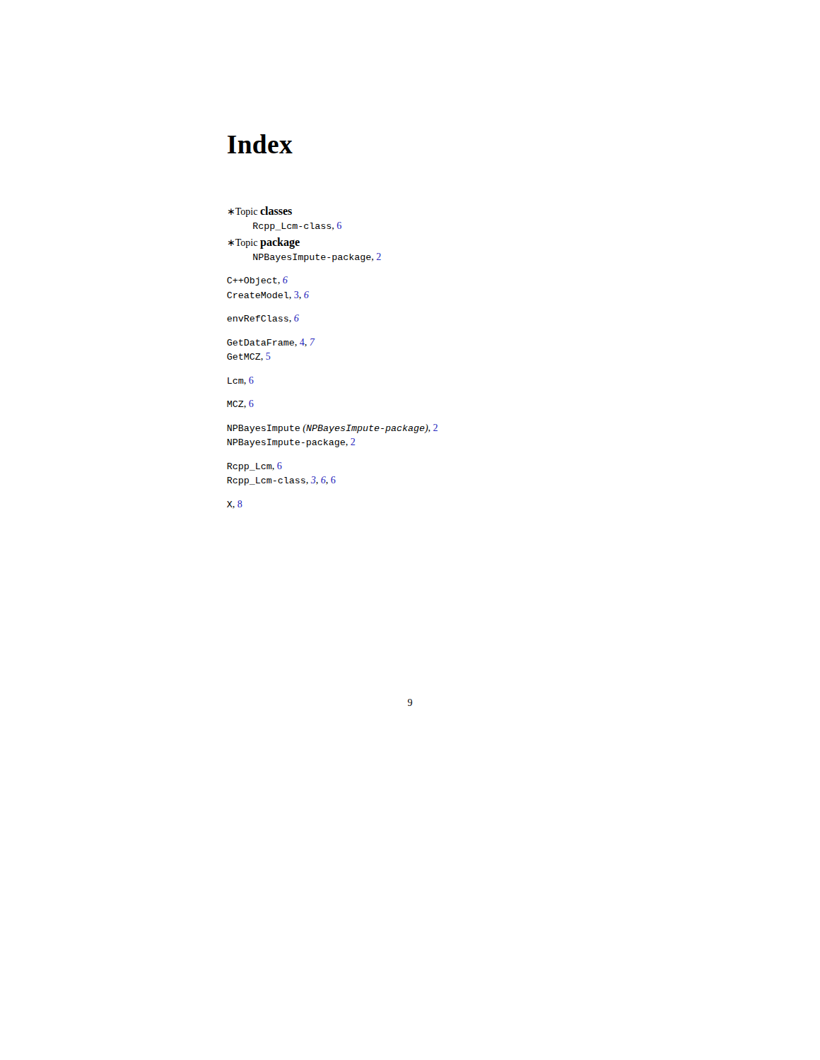Index
∗Topic classes
Rcpp_Lcm-class, 6
∗Topic package
NPBayesImpute-package, 2
C++Object, 6
CreateModel, 3, 6
envRefClass, 6
GetDataFrame, 4, 7
GetMCZ, 5
Lcm, 6
MCZ, 6
NPBayesImpute (NPBayesImpute-package), 2
NPBayesImpute-package, 2
Rcpp_Lcm, 6
Rcpp_Lcm-class, 3, 6, 6
X, 8
9